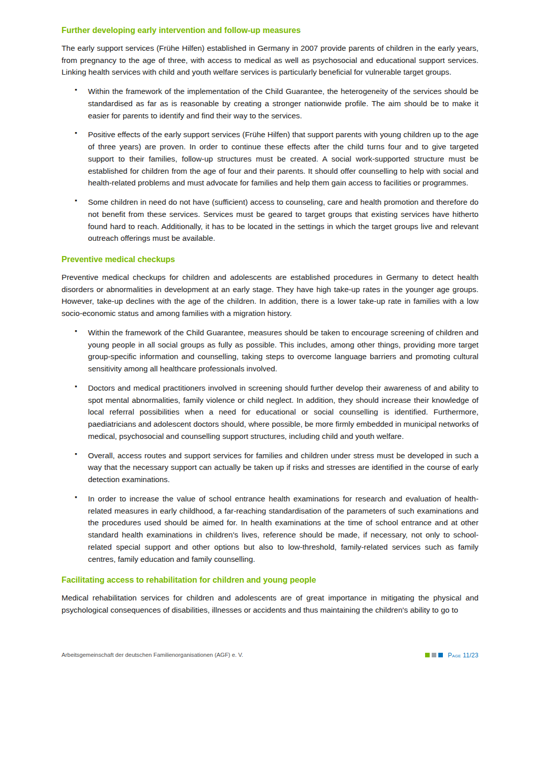Further developing early intervention and follow-up measures
The early support services (Frühe Hilfen) established in Germany in 2007 provide parents of children in the early years, from pregnancy to the age of three, with access to medical as well as psychosocial and educational support services. Linking health services with child and youth welfare services is particularly beneficial for vulnerable target groups.
Within the framework of the implementation of the Child Guarantee, the heterogeneity of the services should be standardised as far as is reasonable by creating a stronger nationwide profile. The aim should be to make it easier for parents to identify and find their way to the services.
Positive effects of the early support services (Frühe Hilfen) that support parents with young children up to the age of three years) are proven. In order to continue these effects after the child turns four and to give targeted support to their families, follow-up structures must be created. A social work-supported structure must be established for children from the age of four and their parents. It should offer counselling to help with social and health-related problems and must advocate for families and help them gain access to facilities or programmes.
Some children in need do not have (sufficient) access to counseling, care and health promotion and therefore do not benefit from these services. Services must be geared to target groups that existing services have hitherto found hard to reach. Additionally, it has to be located in the settings in which the target groups live and relevant outreach offerings must be available.
Preventive medical checkups
Preventive medical checkups for children and adolescents are established procedures in Germany to detect health disorders or abnormalities in development at an early stage. They have high take-up rates in the younger age groups. However, take-up declines with the age of the children. In addition, there is a lower take-up rate in families with a low socio-economic status and among families with a migration history.
Within the framework of the Child Guarantee, measures should be taken to encourage screening of children and young people in all social groups as fully as possible. This includes, among other things, providing more target group-specific information and counselling, taking steps to overcome language barriers and promoting cultural sensitivity among all healthcare professionals involved.
Doctors and medical practitioners involved in screening should further develop their awareness of and ability to spot mental abnormalities, family violence or child neglect. In addition, they should increase their knowledge of local referral possibilities when a need for educational or social counselling is identified. Furthermore, paediatricians and adolescent doctors should, where possible, be more firmly embedded in municipal networks of medical, psychosocial and counselling support structures, including child and youth welfare.
Overall, access routes and support services for families and children under stress must be developed in such a way that the necessary support can actually be taken up if risks and stresses are identified in the course of early detection examinations.
In order to increase the value of school entrance health examinations for research and evaluation of health-related measures in early childhood, a far-reaching standardisation of the parameters of such examinations and the procedures used should be aimed for. In health examinations at the time of school entrance and at other standard health examinations in children's lives, reference should be made, if necessary, not only to school-related special support and other options but also to low-threshold, family-related services such as family centres, family education and family counselling.
Facilitating access to rehabilitation for children and young people
Medical rehabilitation services for children and adolescents are of great importance in mitigating the physical and psychological consequences of disabilities, illnesses or accidents and thus maintaining the children's ability to go to
Arbeitsgemeinschaft der deutschen Familienorganisationen (AGF) e. V.
Page 11/23